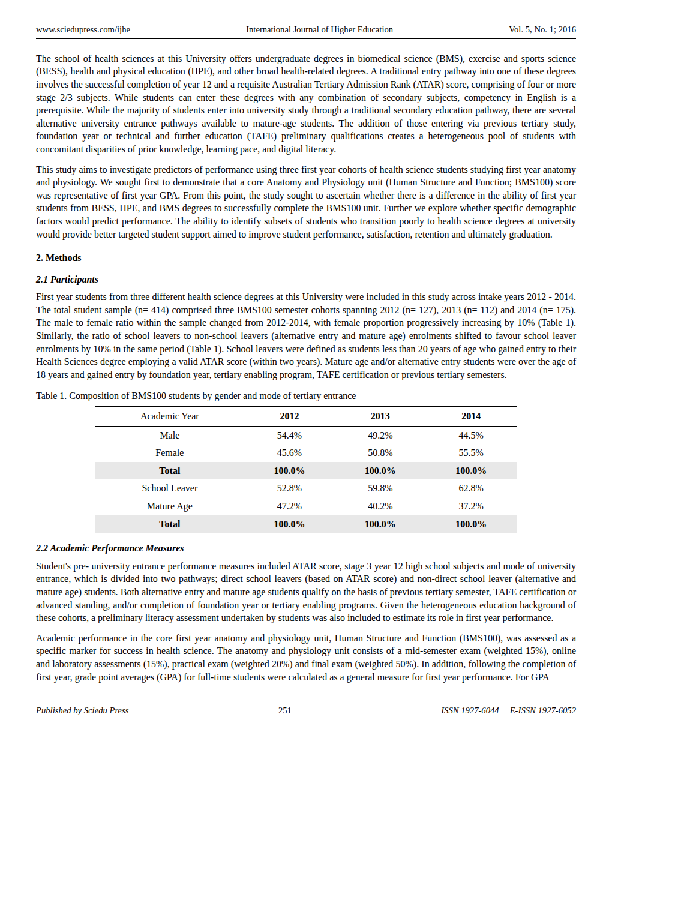www.sciedupress.com/ijhe International Journal of Higher Education Vol. 5, No. 1; 2016
The school of health sciences at this University offers undergraduate degrees in biomedical science (BMS), exercise and sports science (BESS), health and physical education (HPE), and other broad health-related degrees. A traditional entry pathway into one of these degrees involves the successful completion of year 12 and a requisite Australian Tertiary Admission Rank (ATAR) score, comprising of four or more stage 2/3 subjects. While students can enter these degrees with any combination of secondary subjects, competency in English is a prerequisite. While the majority of students enter into university study through a traditional secondary education pathway, there are several alternative university entrance pathways available to mature-age students. The addition of those entering via previous tertiary study, foundation year or technical and further education (TAFE) preliminary qualifications creates a heterogeneous pool of students with concomitant disparities of prior knowledge, learning pace, and digital literacy.
This study aims to investigate predictors of performance using three first year cohorts of health science students studying first year anatomy and physiology. We sought first to demonstrate that a core Anatomy and Physiology unit (Human Structure and Function; BMS100) score was representative of first year GPA. From this point, the study sought to ascertain whether there is a difference in the ability of first year students from BESS, HPE, and BMS degrees to successfully complete the BMS100 unit. Further we explore whether specific demographic factors would predict performance. The ability to identify subsets of students who transition poorly to health science degrees at university would provide better targeted student support aimed to improve student performance, satisfaction, retention and ultimately graduation.
2. Methods
2.1 Participants
First year students from three different health science degrees at this University were included in this study across intake years 2012 - 2014. The total student sample (n= 414) comprised three BMS100 semester cohorts spanning 2012 (n= 127), 2013 (n= 112) and 2014 (n= 175). The male to female ratio within the sample changed from 2012-2014, with female proportion progressively increasing by 10% (Table 1). Similarly, the ratio of school leavers to non-school leavers (alternative entry and mature age) enrolments shifted to favour school leaver enrolments by 10% in the same period (Table 1). School leavers were defined as students less than 20 years of age who gained entry to their Health Sciences degree employing a valid ATAR score (within two years). Mature age and/or alternative entry students were over the age of 18 years and gained entry by foundation year, tertiary enabling program, TAFE certification or previous tertiary semesters.
Table 1. Composition of BMS100 students by gender and mode of tertiary entrance
| Academic Year | 2012 | 2013 | 2014 |
| --- | --- | --- | --- |
| Male | 54.4% | 49.2% | 44.5% |
| Female | 45.6% | 50.8% | 55.5% |
| Total | 100.0% | 100.0% | 100.0% |
| School Leaver | 52.8% | 59.8% | 62.8% |
| Mature Age | 47.2% | 40.2% | 37.2% |
| Total | 100.0% | 100.0% | 100.0% |
2.2 Academic Performance Measures
Student's pre- university entrance performance measures included ATAR score, stage 3 year 12 high school subjects and mode of university entrance, which is divided into two pathways; direct school leavers (based on ATAR score) and non-direct school leaver (alternative and mature age) students. Both alternative entry and mature age students qualify on the basis of previous tertiary semester, TAFE certification or advanced standing, and/or completion of foundation year or tertiary enabling programs. Given the heterogeneous education background of these cohorts, a preliminary literacy assessment undertaken by students was also included to estimate its role in first year performance.
Academic performance in the core first year anatomy and physiology unit, Human Structure and Function (BMS100), was assessed as a specific marker for success in health science. The anatomy and physiology unit consists of a mid-semester exam (weighted 15%), online and laboratory assessments (15%), practical exam (weighted 20%) and final exam (weighted 50%). In addition, following the completion of first year, grade point averages (GPA) for full-time students were calculated as a general measure for first year performance. For GPA
Published by Sciedu Press 251 ISSN 1927-6044 E-ISSN 1927-6052